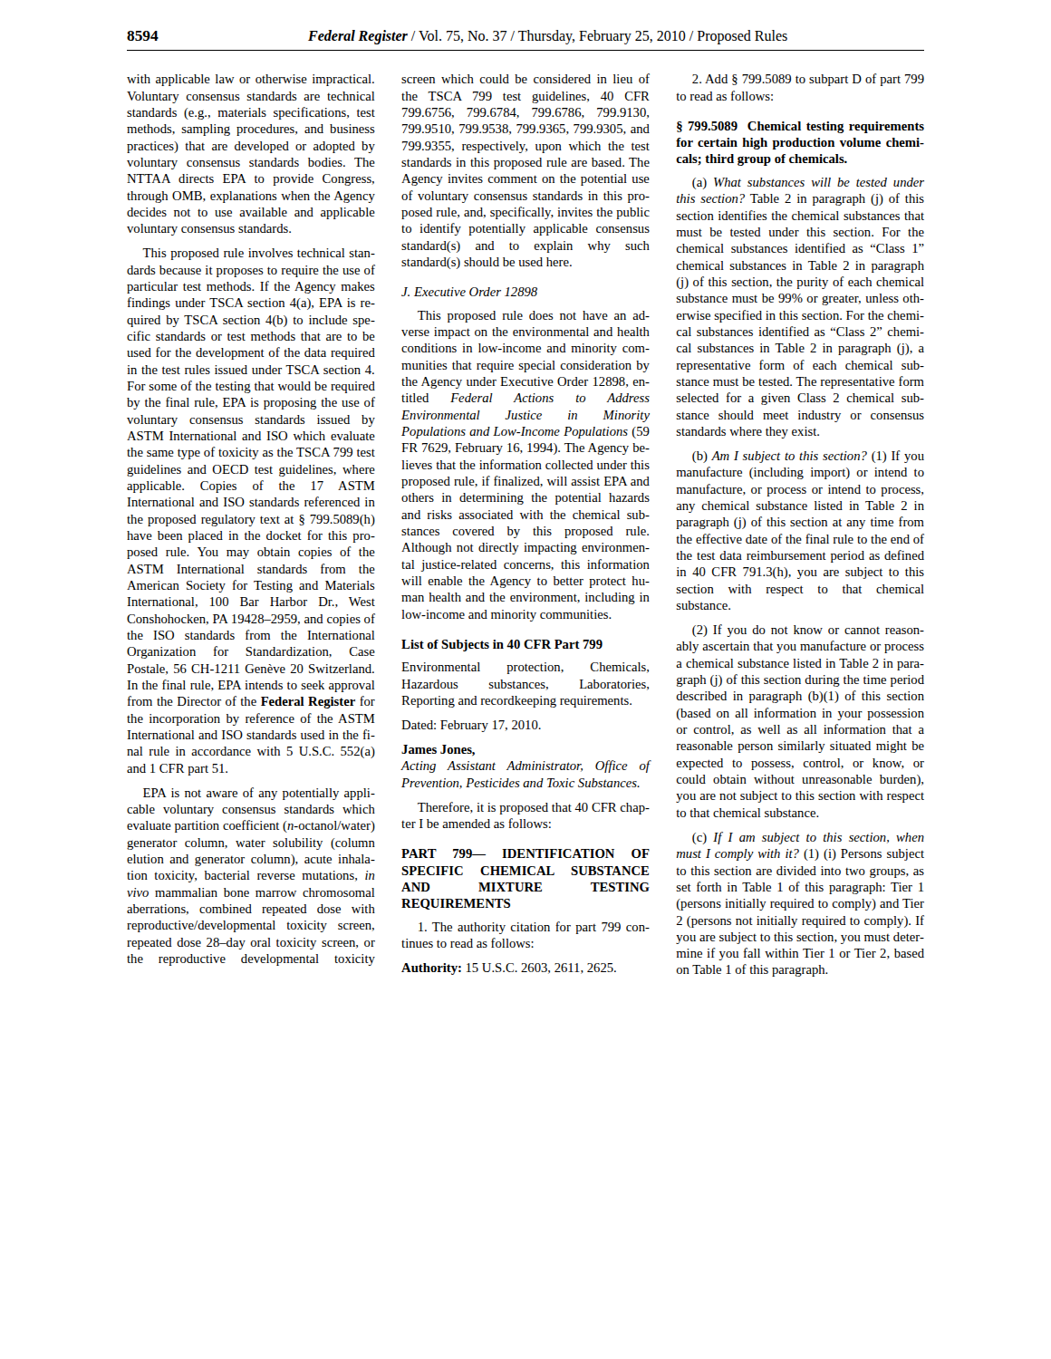8594 Federal Register / Vol. 75, No. 37 / Thursday, February 25, 2010 / Proposed Rules
with applicable law or otherwise impractical. Voluntary consensus standards are technical standards (e.g., materials specifications, test methods, sampling procedures, and business practices) that are developed or adopted by voluntary consensus standards bodies. The NTTAA directs EPA to provide Congress, through OMB, explanations when the Agency decides not to use available and applicable voluntary consensus standards.
This proposed rule involves technical standards because it proposes to require the use of particular test methods. If the Agency makes findings under TSCA section 4(a), EPA is required by TSCA section 4(b) to include specific standards or test methods that are to be used for the development of the data required in the test rules issued under TSCA section 4. For some of the testing that would be required by the final rule, EPA is proposing the use of voluntary consensus standards issued by ASTM International and ISO which evaluate the same type of toxicity as the TSCA 799 test guidelines and OECD test guidelines, where applicable. Copies of the 17 ASTM International and ISO standards referenced in the proposed regulatory text at § 799.5089(h) have been placed in the docket for this proposed rule. You may obtain copies of the ASTM International standards from the American Society for Testing and Materials International, 100 Bar Harbor Dr., West Conshohocken, PA 19428–2959, and copies of the ISO standards from the International Organization for Standardization, Case Postale, 56 CH-1211 Genève 20 Switzerland. In the final rule, EPA intends to seek approval from the Director of the Federal Register for the incorporation by reference of the ASTM International and ISO standards used in the final rule in accordance with 5 U.S.C. 552(a) and 1 CFR part 51.
EPA is not aware of any potentially applicable voluntary consensus standards which evaluate partition coefficient (n-octanol/water) generator column, water solubility (column elution and generator column), acute inhalation toxicity, bacterial reverse mutations, in vivo mammalian bone marrow chromosomal aberrations, combined repeated dose with reproductive/developmental toxicity screen, repeated dose 28–day oral toxicity screen, or the reproductive developmental toxicity screen which could be considered in lieu of the TSCA 799 test guidelines, 40 CFR 799.6756, 799.6784, 799.6786, 799.9130, 799.9510, 799.9538, 799.9365, 799.9305, and 799.9355, respectively, upon which the test standards in this proposed rule are based. The Agency invites comment on the potential use of voluntary consensus standards in this proposed rule, and, specifically, invites the public to identify potentially applicable consensus standard(s) and to explain why such standard(s) should be used here.
J. Executive Order 12898
This proposed rule does not have an adverse impact on the environmental and health conditions in low-income and minority communities that require special consideration by the Agency under Executive Order 12898, entitled Federal Actions to Address Environmental Justice in Minority Populations and Low-Income Populations (59 FR 7629, February 16, 1994). The Agency believes that the information collected under this proposed rule, if finalized, will assist EPA and others in determining the potential hazards and risks associated with the chemical substances covered by this proposed rule. Although not directly impacting environmental justice-related concerns, this information will enable the Agency to better protect human health and the environment, including in low-income and minority communities.
List of Subjects in 40 CFR Part 799
Environmental protection, Chemicals, Hazardous substances, Laboratories, Reporting and recordkeeping requirements.
Dated: February 17, 2010.
James Jones,
Acting Assistant Administrator, Office of Prevention, Pesticides and Toxic Substances.
Therefore, it is proposed that 40 CFR chapter I be amended as follows:
PART 799— IDENTIFICATION OF SPECIFIC CHEMICAL SUBSTANCE AND MIXTURE TESTING REQUIREMENTS
1. The authority citation for part 799 continues to read as follows:
Authority: 15 U.S.C. 2603, 2611, 2625.
2. Add § 799.5089 to subpart D of part 799 to read as follows:
§ 799.5089 Chemical testing requirements for certain high production volume chemicals; third group of chemicals.
(a) What substances will be tested under this section? Table 2 in paragraph (j) of this section identifies the chemical substances that must be tested under this section. For the chemical substances identified as “Class 1” chemical substances in Table 2 in paragraph (j) of this section, the purity of each chemical substance must be 99% or greater, unless otherwise specified in this section. For the chemical substances identified as “Class 2” chemical substances in Table 2 in paragraph (j), a representative form of each chemical substance must be tested. The representative form selected for a given Class 2 chemical substance should meet industry or consensus standards where they exist.
(b) Am I subject to this section? (1) If you manufacture (including import) or intend to manufacture, or process or intend to process, any chemical substance listed in Table 2 in paragraph (j) of this section at any time from the effective date of the final rule to the end of the test data reimbursement period as defined in 40 CFR 791.3(h), you are subject to this section with respect to that chemical substance.
(2) If you do not know or cannot reasonably ascertain that you manufacture or process a chemical substance listed in Table 2 in paragraph (j) of this section during the time period described in paragraph (b)(1) of this section (based on all information in your possession or control, as well as all information that a reasonable person similarly situated might be expected to possess, control, or know, or could obtain without unreasonable burden), you are not subject to this section with respect to that chemical substance.
(c) If I am subject to this section, when must I comply with it? (1) (i) Persons subject to this section are divided into two groups, as set forth in Table 1 of this paragraph: Tier 1 (persons initially required to comply) and Tier 2 (persons not initially required to comply). If you are subject to this section, you must determine if you fall within Tier 1 or Tier 2, based on Table 1 of this paragraph.